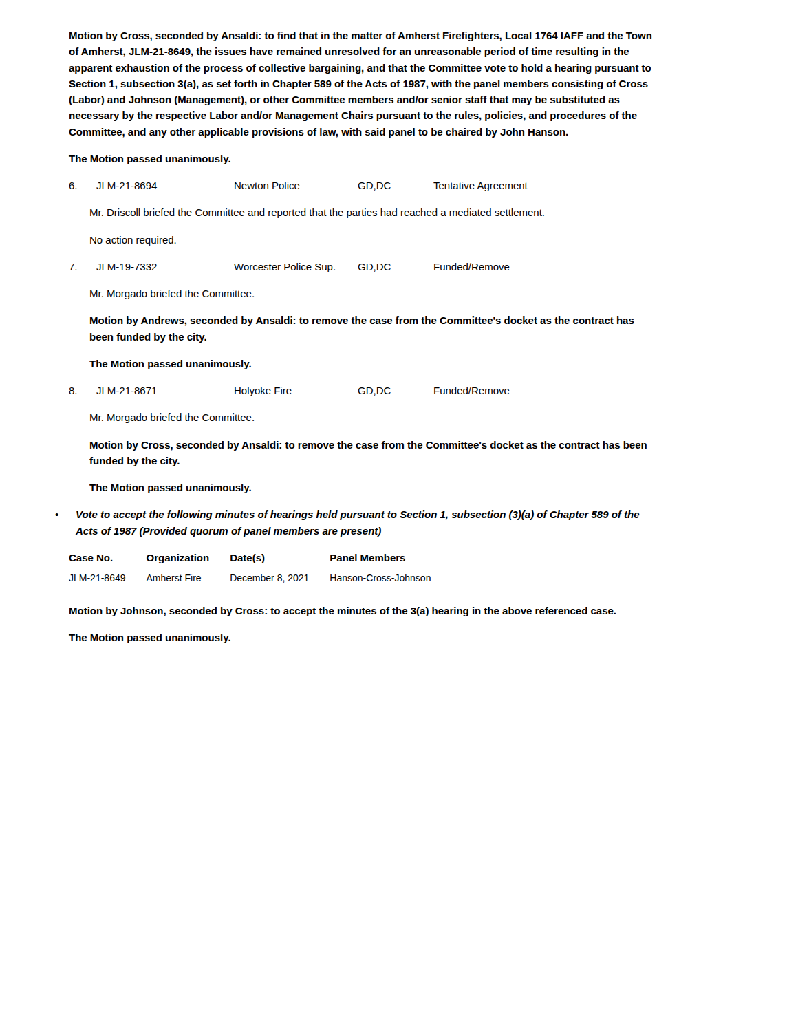Motion by Cross, seconded by Ansaldi: to find that in the matter of Amherst Firefighters, Local 1764 IAFF and the Town of Amherst, JLM-21-8649, the issues have remained unresolved for an unreasonable period of time resulting in the apparent exhaustion of the process of collective bargaining, and that the Committee vote to hold a hearing pursuant to Section 1, subsection 3(a), as set forth in Chapter 589 of the Acts of 1987, with the panel members consisting of Cross (Labor) and Johnson (Management), or other Committee members and/or senior staff that may be substituted as necessary by the respective Labor and/or Management Chairs pursuant to the rules, policies, and procedures of the Committee, and any other applicable provisions of law, with said panel to be chaired by John Hanson.
The Motion passed unanimously.
6. JLM-21-8694 Newton Police GD,DC Tentative Agreement
Mr. Driscoll briefed the Committee and reported that the parties had reached a mediated settlement.
No action required.
7. JLM-19-7332 Worcester Police Sup. GD,DC Funded/Remove
Mr. Morgado briefed the Committee.
Motion by Andrews, seconded by Ansaldi: to remove the case from the Committee's docket as the contract has been funded by the city.
The Motion passed unanimously.
8. JLM-21-8671 Holyoke Fire GD,DC Funded/Remove
Mr. Morgado briefed the Committee.
Motion by Cross, seconded by Ansaldi: to remove the case from the Committee's docket as the contract has been funded by the city.
The Motion passed unanimously.
• Vote to accept the following minutes of hearings held pursuant to Section 1, subsection (3)(a) of Chapter 589 of the Acts of 1987 (Provided quorum of panel members are present)
| Case No. | Organization | Date(s) | Panel Members |
| --- | --- | --- | --- |
| JLM-21-8649 | Amherst Fire | December 8, 2021 | Hanson-Cross-Johnson |
Motion by Johnson, seconded by Cross: to accept the minutes of the 3(a) hearing in the above referenced case.
The Motion passed unanimously.